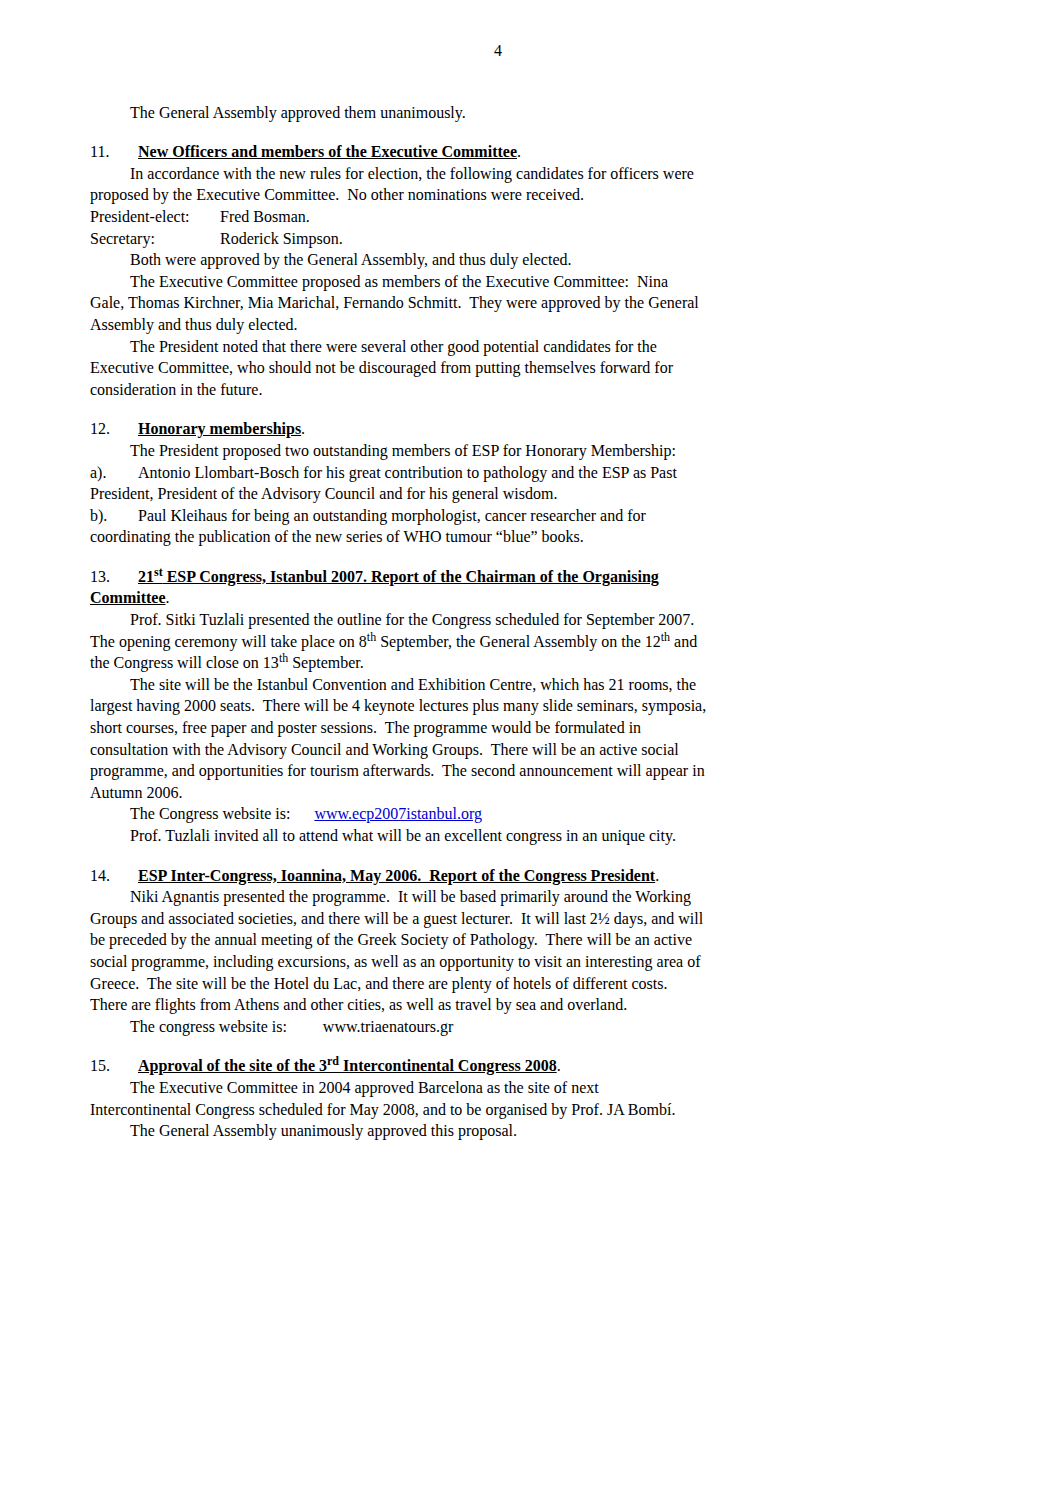4
The General Assembly approved them unanimously.
11.
New Officers and members of the Executive Committee.
In accordance with the new rules for election, the following candidates for officers were
proposed by the Executive Committee. No other nominations were received.
President-elect:
Fred Bosman.
Secretary:
Roderick Simpson.
Both were approved by the General Assembly, and thus duly elected.
The Executive Committee proposed as members of the Executive Committee: Nina
Gale, Thomas Kirchner, Mia Marichal, Fernando Schmitt. They were approved by the General
Assembly and thus duly elected.
The President noted that there were several other good potential candidates for the
Executive Committee, who should not be discouraged from putting themselves forward for
consideration in the future.
12.
Honorary memberships.
The President proposed two outstanding members of ESP for Honorary Membership:
a).
Antonio Llombart-Bosch for his great contribution to pathology and the ESP as Past
President, President of the Advisory Council and for his general wisdom.
b).
Paul Kleihaus for being an outstanding morphologist, cancer researcher and for
coordinating the publication of the new series of WHO tumour “blue” books.
13.
21st ESP Congress, Istanbul 2007. Report of the Chairman of the Organising
Committee.
Prof. Sitki Tuzlali presented the outline for the Congress scheduled for September 2007.
The opening ceremony will take place on 8th September, the General Assembly on the 12th and
the Congress will close on 13th September.
The site will be the Istanbul Convention and Exhibition Centre, which has 21 rooms, the
largest having 2000 seats. There will be 4 keynote lectures plus many slide seminars, symposia,
short courses, free paper and poster sessions. The programme would be formulated in
consultation with the Advisory Council and Working Groups. There will be an active social
programme, and opportunities for tourism afterwards. The second announcement will appear in
Autumn 2006.
The Congress website is: www.ecp2007istanbul.org
Prof. Tuzlali invited all to attend what will be an excellent congress in an unique city.
14.
ESP Inter-Congress, Ioannina, May 2006. Report of the Congress President.
Niki Agnantis presented the programme. It will be based primarily around the Working
Groups and associated societies, and there will be a guest lecturer. It will last 2½ days, and will
be preceded by the annual meeting of the Greek Society of Pathology. There will be an active
social programme, including excursions, as well as an opportunity to visit an interesting area of
Greece. The site will be the Hotel du Lac, and there are plenty of hotels of different costs.
There are flights from Athens and other cities, as well as travel by sea and overland.
The congress website is: www.triaenatours.gr
15.
Approval of the site of the 3rd Intercontinental Congress 2008.
The Executive Committee in 2004 approved Barcelona as the site of next
Intercontinental Congress scheduled for May 2008, and to be organised by Prof. JA Bombí.
The General Assembly unanimously approved this proposal.